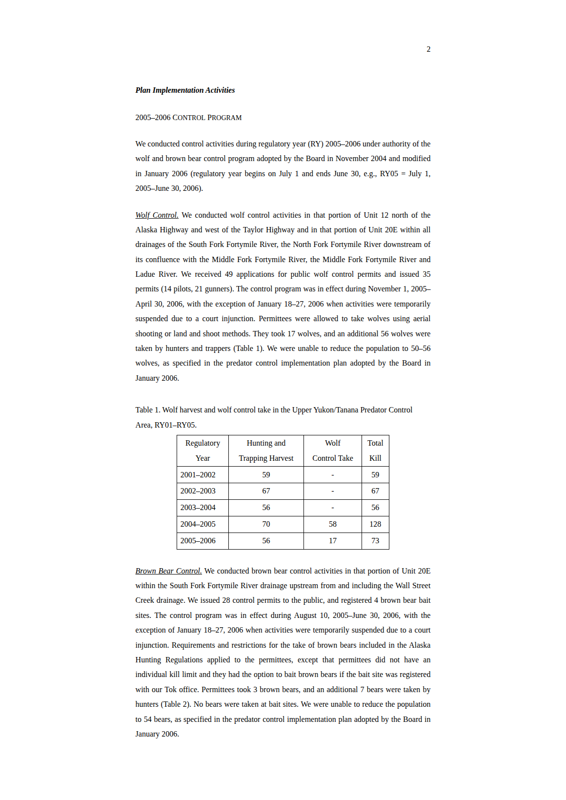2
Plan Implementation Activities
2005–2006 CONTROL PROGRAM
We conducted control activities during regulatory year (RY) 2005–2006 under authority of the wolf and brown bear control program adopted by the Board in November 2004 and modified in January 2006 (regulatory year begins on July 1 and ends June 30, e.g., RY05 = July 1, 2005–June 30, 2006).
Wolf Control. We conducted wolf control activities in that portion of Unit 12 north of the Alaska Highway and west of the Taylor Highway and in that portion of Unit 20E within all drainages of the South Fork Fortymile River, the North Fork Fortymile River downstream of its confluence with the Middle Fork Fortymile River, the Middle Fork Fortymile River and Ladue River. We received 49 applications for public wolf control permits and issued 35 permits (14 pilots, 21 gunners). The control program was in effect during November 1, 2005–April 30, 2006, with the exception of January 18–27, 2006 when activities were temporarily suspended due to a court injunction. Permittees were allowed to take wolves using aerial shooting or land and shoot methods. They took 17 wolves, and an additional 56 wolves were taken by hunters and trappers (Table 1). We were unable to reduce the population to 50–56 wolves, as specified in the predator control implementation plan adopted by the Board in January 2006.
Table 1. Wolf harvest and wolf control take in the Upper Yukon/Tanana Predator Control Area, RY01–RY05.
| Regulatory Year | Hunting and Trapping Harvest | Wolf Control Take | Total Kill |
| --- | --- | --- | --- |
| 2001–2002 | 59 | - | 59 |
| 2002–2003 | 67 | - | 67 |
| 2003–2004 | 56 | - | 56 |
| 2004–2005 | 70 | 58 | 128 |
| 2005–2006 | 56 | 17 | 73 |
Brown Bear Control. We conducted brown bear control activities in that portion of Unit 20E within the South Fork Fortymile River drainage upstream from and including the Wall Street Creek drainage. We issued 28 control permits to the public, and registered 4 brown bear bait sites. The control program was in effect during August 10, 2005–June 30, 2006, with the exception of January 18–27, 2006 when activities were temporarily suspended due to a court injunction. Requirements and restrictions for the take of brown bears included in the Alaska Hunting Regulations applied to the permittees, except that permittees did not have an individual kill limit and they had the option to bait brown bears if the bait site was registered with our Tok office. Permittees took 3 brown bears, and an additional 7 bears were taken by hunters (Table 2). No bears were taken at bait sites. We were unable to reduce the population to 54 bears, as specified in the predator control implementation plan adopted by the Board in January 2006.